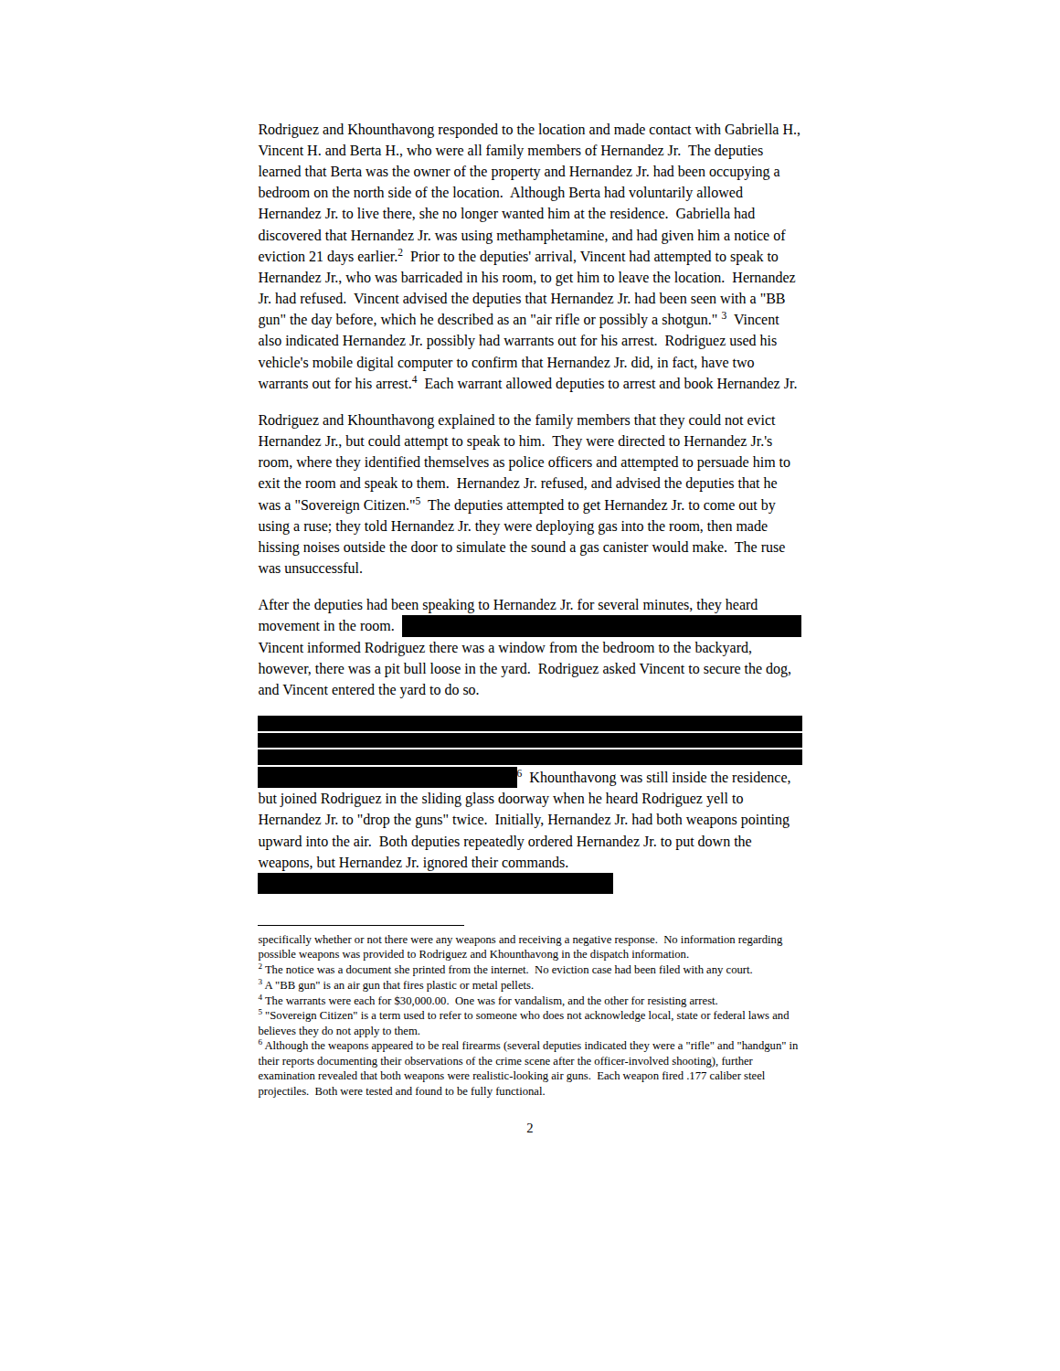Rodriguez and Khounthavong responded to the location and made contact with Gabriella H., Vincent H. and Berta H., who were all family members of Hernandez Jr. The deputies learned that Berta was the owner of the property and Hernandez Jr. had been occupying a bedroom on the north side of the location. Although Berta had voluntarily allowed Hernandez Jr. to live there, she no longer wanted him at the residence. Gabriella had discovered that Hernandez Jr. was using methamphetamine, and had given him a notice of eviction 21 days earlier.2 Prior to the deputies' arrival, Vincent had attempted to speak to Hernandez Jr., who was barricaded in his room, to get him to leave the location. Hernandez Jr. had refused. Vincent advised the deputies that Hernandez Jr. had been seen with a "BB gun" the day before, which he described as an "air rifle or possibly a shotgun." 3 Vincent also indicated Hernandez Jr. possibly had warrants out for his arrest. Rodriguez used his vehicle's mobile digital computer to confirm that Hernandez Jr. did, in fact, have two warrants out for his arrest.4 Each warrant allowed deputies to arrest and book Hernandez Jr.
Rodriguez and Khounthavong explained to the family members that they could not evict Hernandez Jr., but could attempt to speak to him. They were directed to Hernandez Jr.'s room, where they identified themselves as police officers and attempted to persuade him to exit the room and speak to them. Hernandez Jr. refused, and advised the deputies that he was a "Sovereign Citizen."5 The deputies attempted to get Hernandez Jr. to come out by using a ruse; they told Hernandez Jr. they were deploying gas into the room, then made hissing noises outside the door to simulate the sound a gas canister would make. The ruse was unsuccessful.
After the deputies had been speaking to Hernandez Jr. for several minutes, they heard movement in the room.
Vincent informed Rodriguez there was a window from the bedroom to the backyard, however, there was a pit bull loose in the yard. Rodriguez asked Vincent to secure the dog, and Vincent entered the yard to do so.
6 Khounthavong was still inside the residence, but joined Rodriguez in the sliding glass doorway when he heard Rodriguez yell to Hernandez Jr. to "drop the guns" twice. Initially, Hernandez Jr. had both weapons pointing upward into the air. Both deputies repeatedly ordered Hernandez Jr. to put down the weapons, but Hernandez Jr. ignored their commands.
specifically whether or not there were any weapons and receiving a negative response. No information regarding possible weapons was provided to Rodriguez and Khounthavong in the dispatch information.
2 The notice was a document she printed from the internet. No eviction case had been filed with any court.
3 A "BB gun" is an air gun that fires plastic or metal pellets.
4 The warrants were each for $30,000.00. One was for vandalism, and the other for resisting arrest.
5 "Sovereign Citizen" is a term used to refer to someone who does not acknowledge local, state or federal laws and believes they do not apply to them.
6 Although the weapons appeared to be real firearms (several deputies indicated they were a "rifle" and "handgun" in their reports documenting their observations of the crime scene after the officer-involved shooting), further examination revealed that both weapons were realistic-looking air guns. Each weapon fired .177 caliber steel projectiles. Both were tested and found to be fully functional.
2